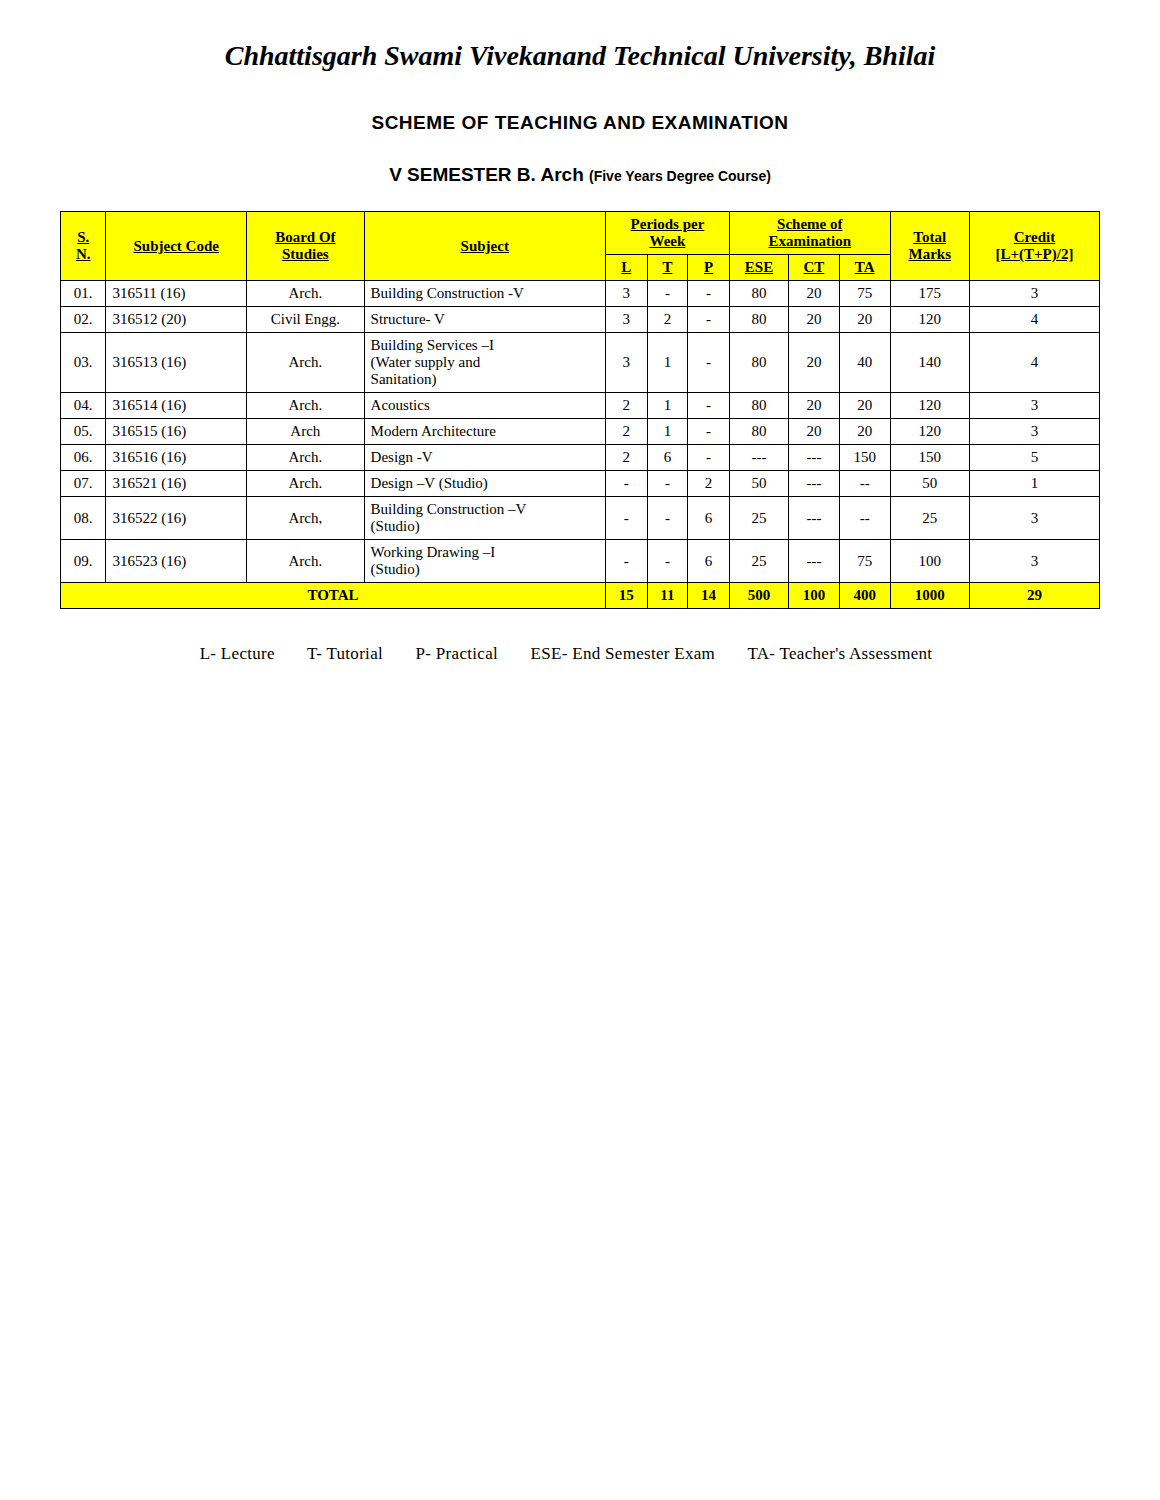Chhattisgarh Swami Vivekanand Technical University, Bhilai
SCHEME OF TEACHING AND EXAMINATION
V SEMESTER B. Arch (Five Years Degree Course)
| S. N. | Subject Code | Board Of Studies | Subject | Periods per Week | Scheme of Examination | Total Marks | Credit [L+(T+P)/2] |
| --- | --- | --- | --- | --- | --- | --- | --- |
| L | T | P | ESE | CT | TA |
| 01. | 316511 (16) | Arch. | Building Construction -V | 3 | - | - | 80 | 20 | 75 | 175 | 3 |
| 02. | 316512 (20) | Civil Engg. | Structure- V | 3 | 2 | - | 80 | 20 | 20 | 120 | 4 |
| 03. | 316513 (16) | Arch. | Building Services –I (Water supply and Sanitation) | 3 | 1 | - | 80 | 20 | 40 | 140 | 4 |
| 04. | 316514 (16) | Arch. | Acoustics | 2 | 1 | - | 80 | 20 | 20 | 120 | 3 |
| 05. | 316515 (16) | Arch | Modern Architecture | 2 | 1 | - | 80 | 20 | 20 | 120 | 3 |
| 06. | 316516 (16) | Arch. | Design -V | 2 | 6 | - | --- | --- | 150 | 150 | 5 |
| 07. | 316521 (16) | Arch. | Design –V (Studio) | - | - | 2 | 50 | --- | -- | 50 | 1 |
| 08. | 316522 (16) | Arch, | Building Construction –V (Studio) | - | - | 6 | 25 | --- | -- | 25 | 3 |
| 09. | 316523 (16) | Arch. | Working Drawing –I (Studio) | - | - | 6 | 25 | --- | 75 | 100 | 3 |
| TOTAL | 15 | 11 | 14 | 500 | 100 | 400 | 1000 | 29 |
L- Lecture T- Tutorial P- Practical ESE- End Semester Exam TA- Teacher's Assessment